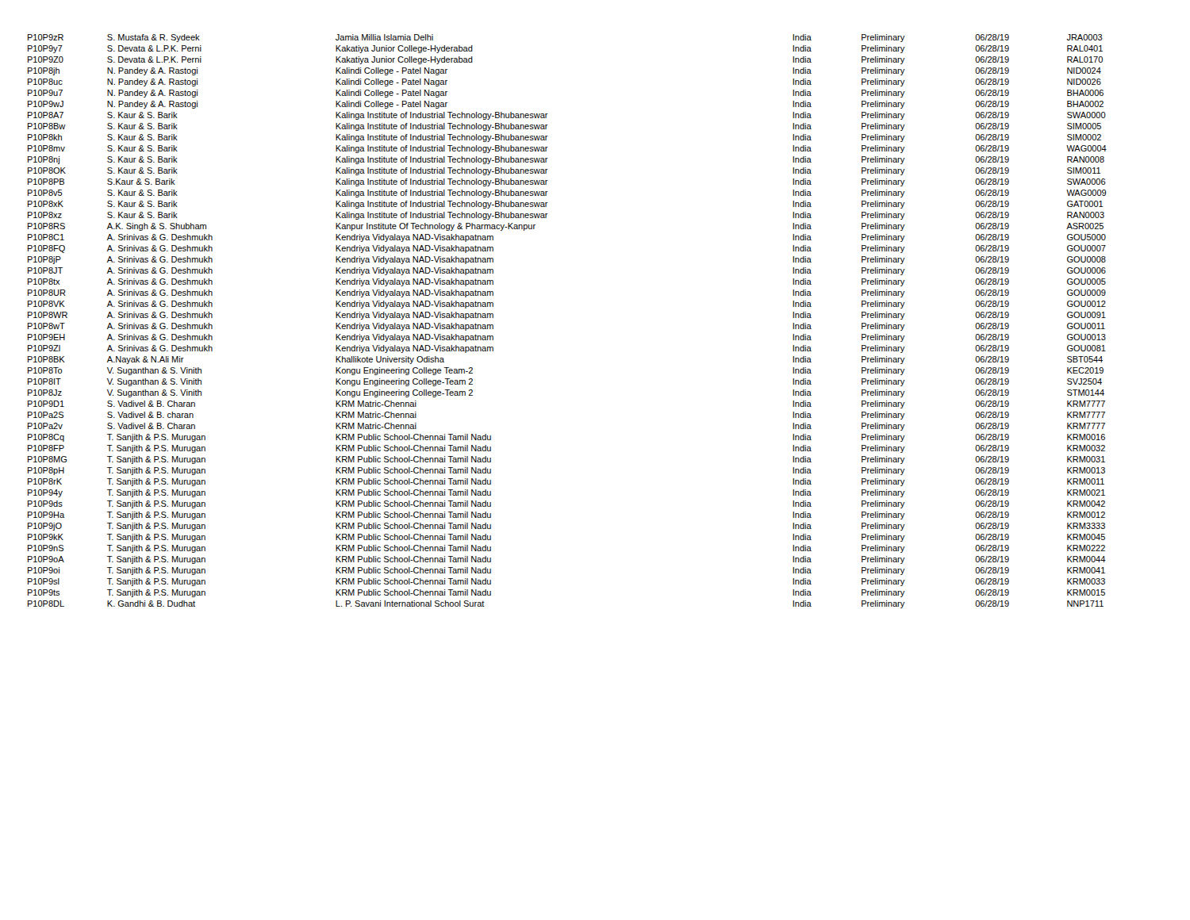| P10P9zR | S. Mustafa & R. Sydeek | Jamia Millia Islamia Delhi | India | Preliminary | 06/28/19 | JRA0003 |
| P10P9y7 | S. Devata & L.P.K. Perni | Kakatiya Junior College-Hyderabad | India | Preliminary | 06/28/19 | RAL0401 |
| P10P9Z0 | S. Devata & L.P.K. Perni | Kakatiya Junior College-Hyderabad | India | Preliminary | 06/28/19 | RAL0170 |
| P10P8jh | N. Pandey & A. Rastogi | Kalindi College - Patel Nagar | India | Preliminary | 06/28/19 | NID0024 |
| P10P8uc | N. Pandey & A. Rastogi | Kalindi College - Patel Nagar | India | Preliminary | 06/28/19 | NID0026 |
| P10P9u7 | N. Pandey & A. Rastogi | Kalindi College - Patel Nagar | India | Preliminary | 06/28/19 | BHA0006 |
| P10P9wJ | N. Pandey & A. Rastogi | Kalindi College - Patel Nagar | India | Preliminary | 06/28/19 | BHA0002 |
| P10P8A7 | S. Kaur & S. Barik | Kalinga Institute of Industrial Technology-Bhubaneswar | India | Preliminary | 06/28/19 | SWA0000 |
| P10P8Bw | S. Kaur & S. Barik | Kalinga Institute of Industrial Technology-Bhubaneswar | India | Preliminary | 06/28/19 | SIM0005 |
| P10P8kh | S. Kaur & S. Barik | Kalinga Institute of Industrial Technology-Bhubaneswar | India | Preliminary | 06/28/19 | SIM0002 |
| P10P8mv | S. Kaur & S. Barik | Kalinga Institute of Industrial Technology-Bhubaneswar | India | Preliminary | 06/28/19 | WAG0004 |
| P10P8nj | S. Kaur & S. Barik | Kalinga Institute of Industrial Technology-Bhubaneswar | India | Preliminary | 06/28/19 | RAN0008 |
| P10P8OK | S. Kaur & S. Barik | Kalinga Institute of Industrial Technology-Bhubaneswar | India | Preliminary | 06/28/19 | SIM0011 |
| P10P8PB | S.Kaur & S. Barik | Kalinga Institute of Industrial Technology-Bhubaneswar | India | Preliminary | 06/28/19 | SWA0006 |
| P10P8v5 | S. Kaur & S. Barik | Kalinga Institute of Industrial Technology-Bhubaneswar | India | Preliminary | 06/28/19 | WAG0009 |
| P10P8xK | S. Kaur & S. Barik | Kalinga Institute of Industrial Technology-Bhubaneswar | India | Preliminary | 06/28/19 | GAT0001 |
| P10P8xz | S. Kaur & S. Barik | Kalinga Institute of Industrial Technology-Bhubaneswar | India | Preliminary | 06/28/19 | RAN0003 |
| P10P8RS | A.K. Singh & S. Shubham | Kanpur Institute Of Technology & Pharmacy-Kanpur | India | Preliminary | 06/28/19 | ASR0025 |
| P10P8C1 | A. Srinivas & G. Deshmukh | Kendriya Vidyalaya NAD-Visakhapatnam | India | Preliminary | 06/28/19 | GOU5000 |
| P10P8FQ | A. Srinivas & G. Deshmukh | Kendriya Vidyalaya NAD-Visakhapatnam | India | Preliminary | 06/28/19 | GOU0007 |
| P10P8jP | A. Srinivas & G. Deshmukh | Kendriya Vidyalaya NAD-Visakhapatnam | India | Preliminary | 06/28/19 | GOU0008 |
| P10P8JT | A. Srinivas & G. Deshmukh | Kendriya Vidyalaya NAD-Visakhapatnam | India | Preliminary | 06/28/19 | GOU0006 |
| P10P8tx | A. Srinivas & G. Deshmukh | Kendriya Vidyalaya NAD-Visakhapatnam | India | Preliminary | 06/28/19 | GOU0005 |
| P10P8UR | A. Srinivas & G. Deshmukh | Kendriya Vidyalaya NAD-Visakhapatnam | India | Preliminary | 06/28/19 | GOU0009 |
| P10P8VK | A. Srinivas & G. Deshmukh | Kendriya Vidyalaya NAD-Visakhapatnam | India | Preliminary | 06/28/19 | GOU0012 |
| P10P8WR | A. Srinivas & G. Deshmukh | Kendriya Vidyalaya NAD-Visakhapatnam | India | Preliminary | 06/28/19 | GOU0091 |
| P10P8wT | A. Srinivas & G. Deshmukh | Kendriya Vidyalaya NAD-Visakhapatnam | India | Preliminary | 06/28/19 | GOU0011 |
| P10P9EH | A. Srinivas & G. Deshmukh | Kendriya Vidyalaya NAD-Visakhapatnam | India | Preliminary | 06/28/19 | GOU0013 |
| P10P9Zl | A. Srinivas & G. Deshmukh | Kendriya Vidyalaya NAD-Visakhapatnam | India | Preliminary | 06/28/19 | GOU0081 |
| P10P8BK | A.Nayak & N.Ali Mir | Khallikote University Odisha | India | Preliminary | 06/28/19 | SBT0544 |
| P10P8To | V. Suganthan & S. Vinith | Kongu Engineering College Team-2 | India | Preliminary | 06/28/19 | KEC2019 |
| P10P8IT | V. Suganthan & S. Vinith | Kongu Engineering College-Team 2 | India | Preliminary | 06/28/19 | SVJ2504 |
| P10P8Jz | V. Suganthan & S. Vinith | Kongu Engineering College-Team 2 | India | Preliminary | 06/28/19 | STM0144 |
| P10P9D1 | S. Vadivel & B. Charan | KRM Matric-Chennai | India | Preliminary | 06/28/19 | KRM7777 |
| P10Pa2S | S. Vadivel & B. charan | KRM Matric-Chennai | India | Preliminary | 06/28/19 | KRM7777 |
| P10Pa2v | S. Vadivel & B. Charan | KRM Matric-Chennai | India | Preliminary | 06/28/19 | KRM7777 |
| P10P8Cq | T. Sanjith & P.S. Murugan | KRM Public School-Chennai Tamil Nadu | India | Preliminary | 06/28/19 | KRM0016 |
| P10P8FP | T. Sanjith & P.S. Murugan | KRM Public School-Chennai Tamil Nadu | India | Preliminary | 06/28/19 | KRM0032 |
| P10P8MG | T. Sanjith & P.S. Murugan | KRM Public School-Chennai Tamil Nadu | India | Preliminary | 06/28/19 | KRM0031 |
| P10P8pH | T. Sanjith & P.S. Murugan | KRM Public School-Chennai Tamil Nadu | India | Preliminary | 06/28/19 | KRM0013 |
| P10P8rK | T. Sanjith & P.S. Murugan | KRM Public School-Chennai Tamil Nadu | India | Preliminary | 06/28/19 | KRM0011 |
| P10P94y | T. Sanjith & P.S. Murugan | KRM Public School-Chennai Tamil Nadu | India | Preliminary | 06/28/19 | KRM0021 |
| P10P9ds | T. Sanjith & P.S. Murugan | KRM Public School-Chennai Tamil Nadu | India | Preliminary | 06/28/19 | KRM0042 |
| P10P9Ha | T. Sanjith & P.S. Murugan | KRM Public School-Chennai Tamil Nadu | India | Preliminary | 06/28/19 | KRM0012 |
| P10P9jO | T. Sanjith & P.S. Murugan | KRM Public School-Chennai Tamil Nadu | India | Preliminary | 06/28/19 | KRM3333 |
| P10P9kK | T. Sanjith & P.S. Murugan | KRM Public School-Chennai Tamil Nadu | India | Preliminary | 06/28/19 | KRM0045 |
| P10P9nS | T. Sanjith & P.S. Murugan | KRM Public School-Chennai Tamil Nadu | India | Preliminary | 06/28/19 | KRM0222 |
| P10P9oA | T. Sanjith & P.S. Murugan | KRM Public School-Chennai Tamil Nadu | India | Preliminary | 06/28/19 | KRM0044 |
| P10P9oi | T. Sanjith & P.S. Murugan | KRM Public School-Chennai Tamil Nadu | India | Preliminary | 06/28/19 | KRM0041 |
| P10P9sl | T. Sanjith & P.S. Murugan | KRM Public School-Chennai Tamil Nadu | India | Preliminary | 06/28/19 | KRM0033 |
| P10P9ts | T. Sanjith & P.S. Murugan | KRM Public School-Chennai Tamil Nadu | India | Preliminary | 06/28/19 | KRM0015 |
| P10P8DL | K. Gandhi & B. Dudhat | L. P. Savani International School Surat | India | Preliminary | 06/28/19 | NNP1711 |